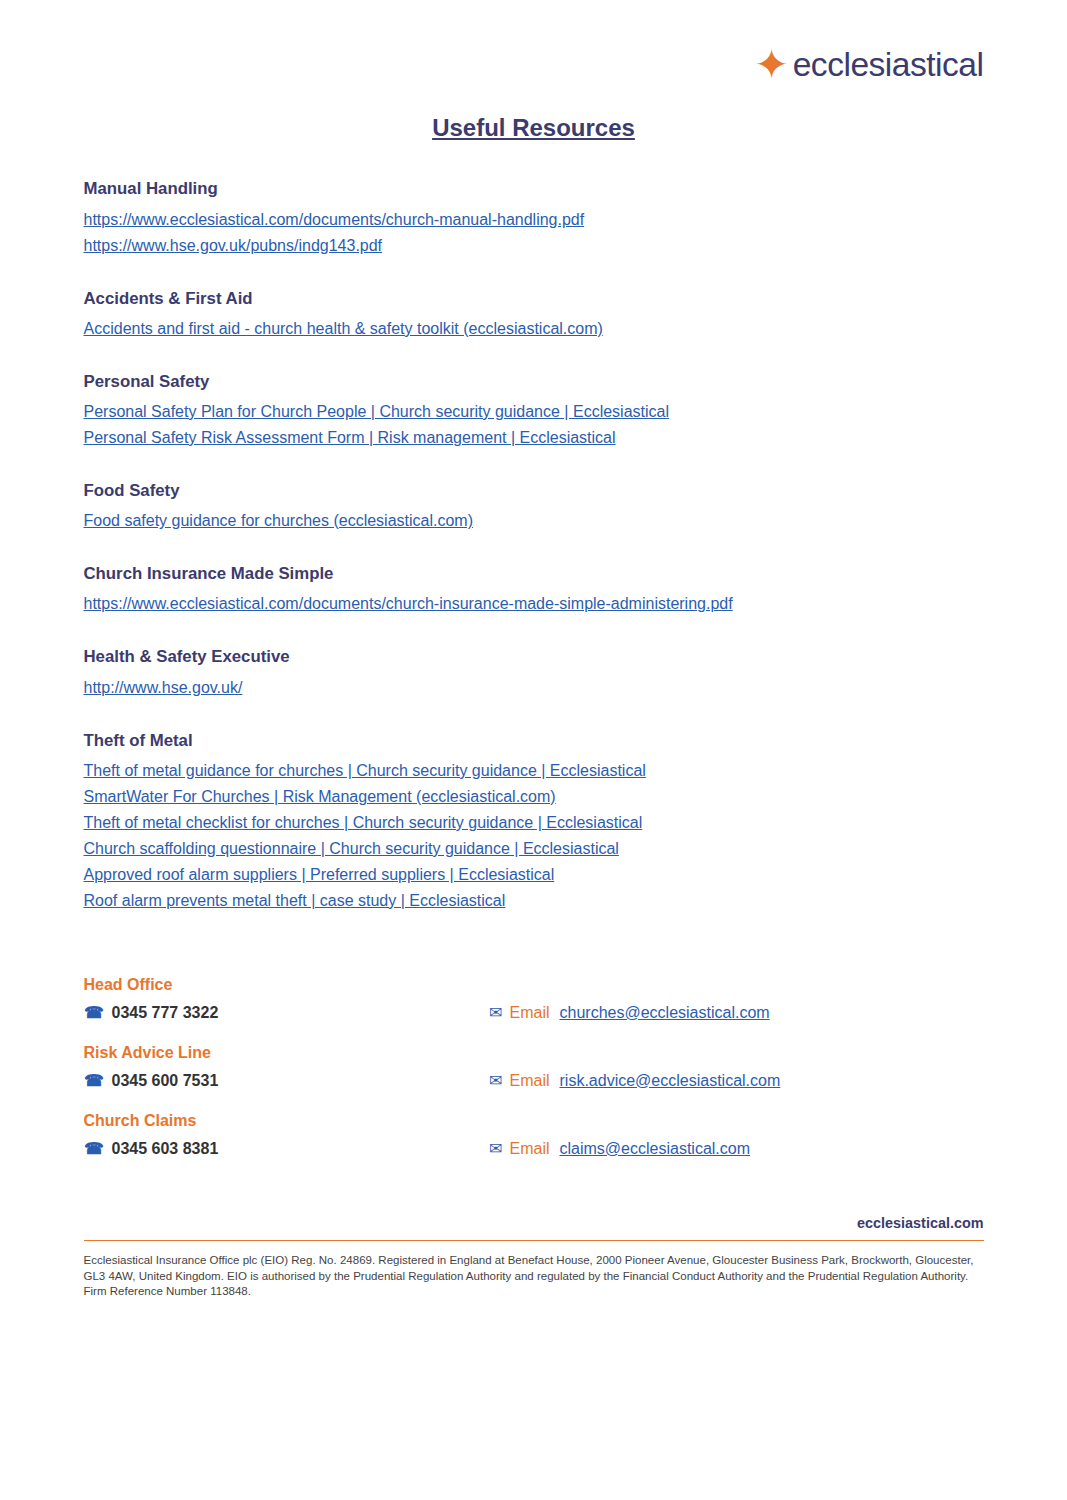✦ecclesiastical
Useful Resources
Manual Handling
https://www.ecclesiastical.com/documents/church-manual-handling.pdf
https://www.hse.gov.uk/pubns/indg143.pdf
Accidents & First Aid
Accidents and first aid - church health & safety toolkit (ecclesiastical.com)
Personal Safety
Personal Safety Plan for Church People | Church security guidance | Ecclesiastical
Personal Safety Risk Assessment Form | Risk management | Ecclesiastical
Food Safety
Food safety guidance for churches (ecclesiastical.com)
Church Insurance Made Simple
https://www.ecclesiastical.com/documents/church-insurance-made-simple-administering.pdf
Health & Safety Executive
http://www.hse.gov.uk/
Theft of Metal
Theft of metal guidance for churches | Church security guidance | Ecclesiastical
SmartWater For Churches | Risk Management (ecclesiastical.com)
Theft of metal checklist for churches | Church security guidance | Ecclesiastical
Church scaffolding questionnaire | Church security guidance | Ecclesiastical
Approved roof alarm suppliers | Preferred suppliers | Ecclesiastical
Roof alarm prevents metal theft | case study | Ecclesiastical
Head Office
| ☎ 0345 777 3322 | ✉ Email churches@ecclesiastical.com |
Risk Advice Line
| ☎ 0345 600 7531 | ✉ Email risk.advice@ecclesiastical.com |
Church Claims
| ☎ 0345 603 8381 | ✉ Email claims@ecclesiastical.com |
ecclesiastical.com
Ecclesiastical Insurance Office plc (EIO) Reg. No. 24869. Registered in England at Benefact House, 2000 Pioneer Avenue, Gloucester Business Park, Brockworth, Gloucester, GL3 4AW, United Kingdom. EIO is authorised by the Prudential Regulation Authority and regulated by the Financial Conduct Authority and the Prudential Regulation Authority. Firm Reference Number 113848.